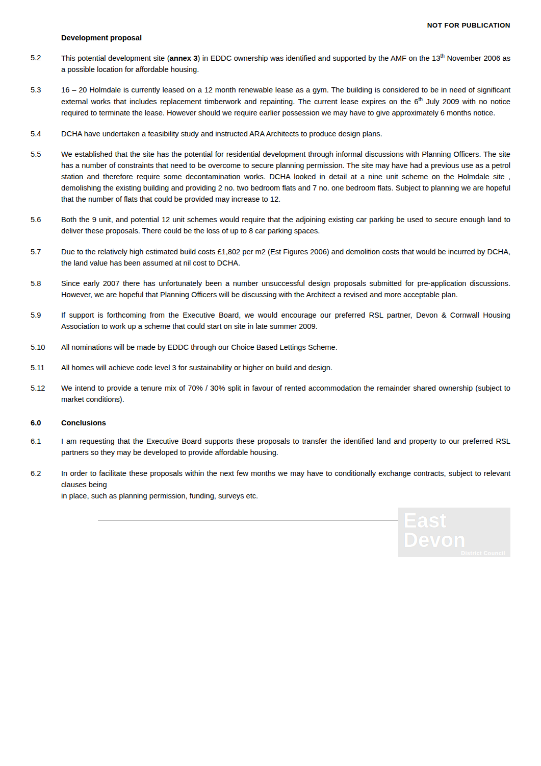NOT FOR PUBLICATION
Development proposal
5.2
This potential development site (annex 3) in EDDC ownership was identified and supported by the AMF on the 13th November 2006 as a possible location for affordable housing.
5.3
16 – 20 Holmdale is currently leased on a 12 month renewable lease as a gym. The building is considered to be in need of significant external works that includes replacement timberwork and repainting. The current lease expires on the 6th July 2009 with no notice required to terminate the lease. However should we require earlier possession we may have to give approximately 6 months notice.
5.4
DCHA have undertaken a feasibility study and instructed ARA Architects to produce design plans.
5.5
We established that the site has the potential for residential development through informal discussions with Planning Officers. The site has a number of constraints that need to be overcome to secure planning permission. The site may have had a previous use as a petrol station and therefore require some decontamination works. DCHA looked in detail at a nine unit scheme on the Holmdale site , demolishing the existing building and providing 2 no. two bedroom flats and 7 no. one bedroom flats. Subject to planning we are hopeful that the number of flats that could be provided may increase to 12.
5.6
Both the 9 unit, and potential 12 unit schemes would require that the adjoining existing car parking be used to secure enough land to deliver these proposals. There could be the loss of up to 8 car parking spaces.
5.7
Due to the relatively high estimated build costs £1,802 per m2 (Est Figures 2006) and demolition costs that would be incurred by DCHA, the land value has been assumed at nil cost to DCHA.
5.8
Since early 2007 there has unfortunately been a number unsuccessful design proposals submitted for pre-application discussions. However, we are hopeful that Planning Officers will be discussing with the Architect a revised and more acceptable plan.
5.9
If support is forthcoming from the Executive Board, we would encourage our preferred RSL partner, Devon & Cornwall Housing Association to work up a scheme that could start on site in late summer 2009.
5.10
All nominations will be made by EDDC through our Choice Based Lettings Scheme.
5.11
All homes will achieve code level 3 for sustainability or higher on build and design.
5.12
We intend to provide a tenure mix of 70% / 30% split in favour of rented accommodation the remainder shared ownership (subject to market conditions).
6.0 Conclusions
6.1
I am requesting that the Executive Board supports these proposals to transfer the identified land and property to our preferred RSL partners so they may be developed to provide affordable housing.
6.2
In order to facilitate these proposals within the next few months we may have to conditionally exchange contracts, subject to relevant clauses being
in place, such as planning permission, funding, surveys etc.
East Devon District Council